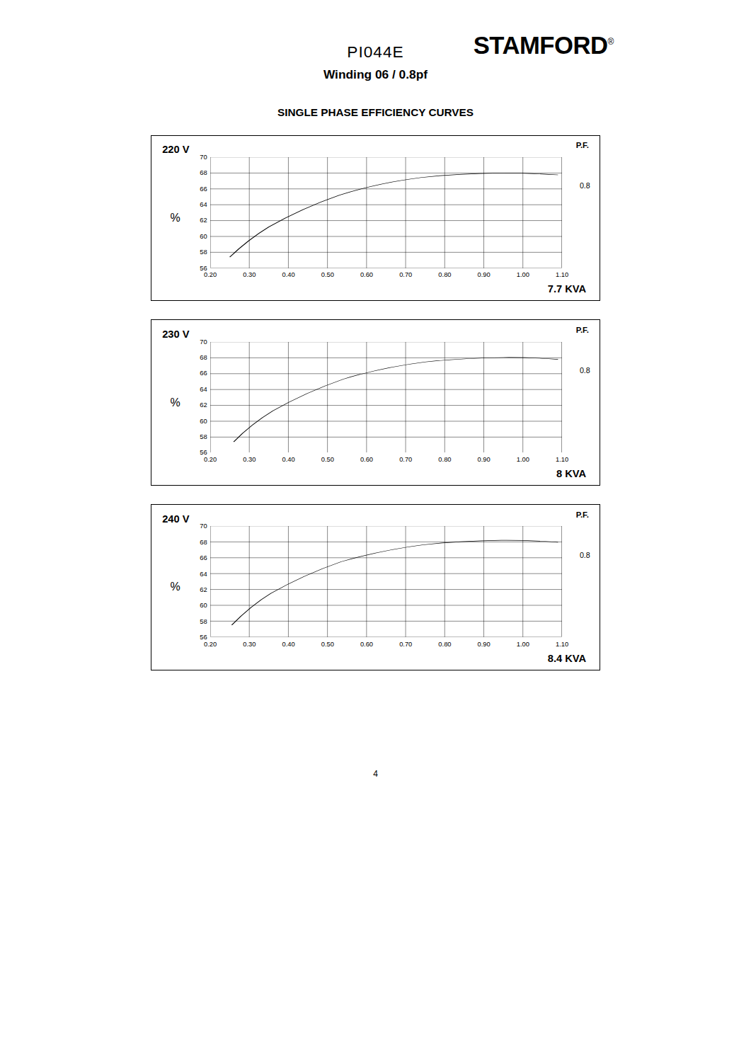STAMFORD®
PI044E
Winding 06 / 0.8pf
SINGLE PHASE EFFICIENCY CURVES
220 V
P.F.
0.8
%
7.7 KVA
70 68 66 64 62 60 58 56 0.20 0.30 0.40 0.50 0.60 0.70 0.80 0.90 1.00 1.10
230 V
P.F.
0.8
%
8 KVA
70 68 66 64 62 60 58 56 0.20 0.30 0.40 0.50 0.60 0.70 0.80 0.90 1.00 1.10
240 V
P.F.
0.8
%
8.4 KVA
70 68 66 64 62 60 58 56 0.20 0.30 0.40 0.50 0.60 0.70 0.80 0.90 1.00 1.10
4